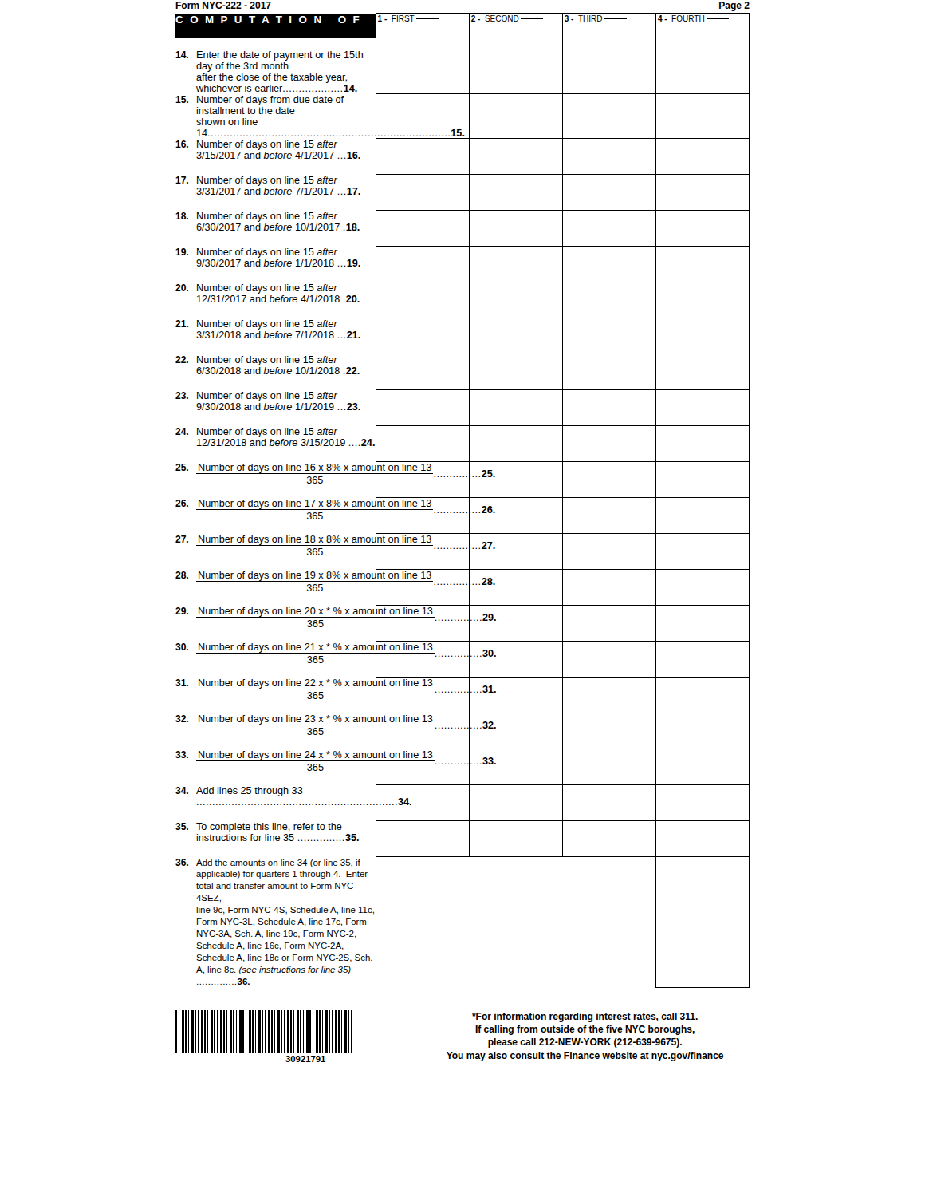Form NYC-222 - 2017
Page 2
| C O M P U T A T I O N O F P E N A L T Y | 1 - FIRST | 2 - SECOND | 3 - THIRD | 4 - FOURTH |
| 14. | Enter the date of payment or the 15th day of the 3rd month after the close of the taxable year, whichever is earlier ................... 14. | | | | |
| 15. | Number of days from due date of installment to the date shown on line 14 ............................................................................ 15. | | | | |
| 16. | Number of days on line 15 after 3/15/2017 and before 4/1/2017 ... 16. | | | | |
| 17. | Number of days on line 15 after 3/31/2017 and before 7/1/2017 ... 17. | | | | |
| 18. | Number of days on line 15 after 6/30/2017 and before 10/1/2017 . 18. | | | | |
| 19. | Number of days on line 15 after 9/30/2017 and before 1/1/2018 ... 19. | | | | |
| 20. | Number of days on line 15 after 12/31/2017 and before 4/1/2018 . 20. | | | | |
| 21. | Number of days on line 15 after 3/31/2018 and before 7/1/2018 ... 21. | | | | |
| 22. | Number of days on line 15 after 6/30/2018 and before 10/1/2018 . 22. | | | | |
| 23. | Number of days on line 15 after 9/30/2018 and before 1/1/2019 ... 23. | | | | |
| 24. | Number of days on line 15 after 12/31/2018 and before 3/15/2019 .... 24. | | | | |
| 25. | Number of days on line 16 x 8% x amount on line 13 365 ............... 25. | | | | |
| 26. | Number of days on line 17 x 8% x amount on line 13 365 ............... 26. | | | | |
| 27. | Number of days on line 18 x 8% x amount on line 13 365 ............... 27. | | | | |
| 28. | Number of days on line 19 x 8% x amount on line 13 365 ............... 28. | | | | |
| 29. | Number of days on line 20 x * % x amount on line 13 365 ............... 29. | | | | |
| 30. | Number of days on line 21 x * % x amount on line 13 365 ............... 30. | | | | |
| 31. | Number of days on line 22 x * % x amount on line 13 365 ............... 31. | | | | |
| 32. | Number of days on line 23 x * % x amount on line 13 365 ............... 32. | | | | |
| 33. | Number of days on line 24 x * % x amount on line 13 365 ............... 33. | | | | |
| 34. | Add lines 25 through 33 ............................................................... 34. | | | | |
| 35. | To complete this line, refer to the instructions for line 35 ............... 35. | | | | |
| 36. | Add the amounts on line 34 (or line 35, if applicable) for quarters 1 through 4. Enter total and transfer amount to Form NYC-4SEZ, line 9c, Form NYC-4S, Schedule A, line 11c, Form NYC-3L, Schedule A, line 17c, Form NYC-3A, Sch. A, line 19c, Form NYC-2, Schedule A, line 16c, Form NYC-2A, Schedule A, line 18c or Form NYC-2S, Sch. A, line 8c. (see instructions for line 35) .............. 36. | | |
30921791
*For information regarding interest rates, call 311.
If calling from outside of the five NYC boroughs,
please call 212-NEW-YORK (212-639-9675).
You may also consult the Finance website at nyc.gov/finance